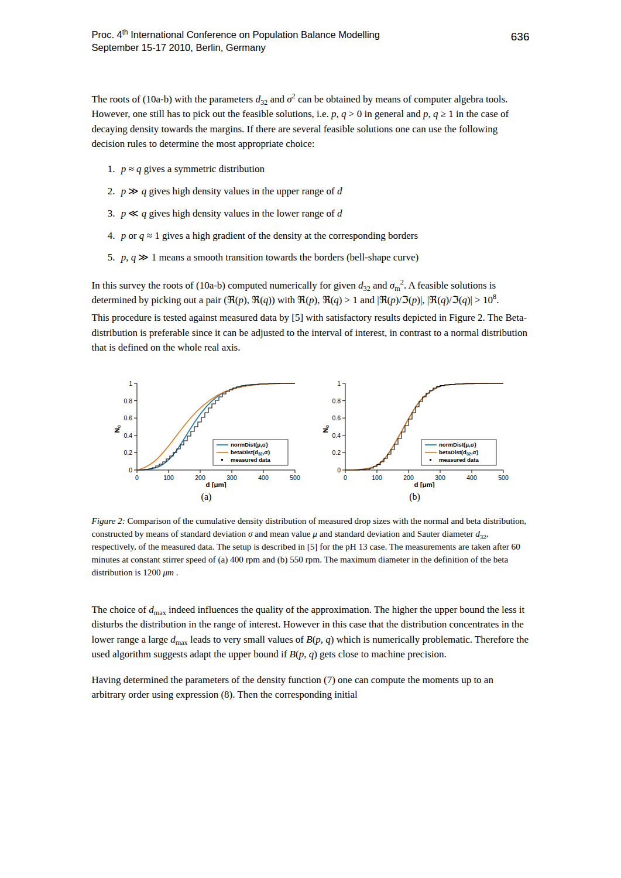Proc. 4th International Conference on Population Balance Modelling
September 15-17 2010, Berlin, Germany
636
The roots of (10a-b) with the parameters d32 and σ2 can be obtained by means of computer algebra tools. However, one still has to pick out the feasible solutions, i.e. p, q > 0 in general and p, q ≥ 1 in the case of decaying density towards the margins. If there are several feasible solutions one can use the following decision rules to determine the most appropriate choice:
p ≈ q gives a symmetric distribution
p ≫ q gives high density values in the upper range of d
p ≪ q gives high density values in the lower range of d
p or q ≈ 1 gives a high gradient of the density at the corresponding borders
p, q ≫ 1 means a smooth transition towards the borders (bell-shape curve)
In this survey the roots of (10a-b) computed numerically for given d32 and σm2. A feasible solutions is determined by picking out a pair (ℜ(p), ℜ(q)) with ℜ(p), ℜ(q) > 1 and |ℜ(p)/ℑ(p)|, |ℜ(q)/ℑ(q)| > 108.
This procedure is tested against measured data by [5] with satisfactory results depicted in Figure 2. The Beta-distribution is preferable since it can be adjusted to the interval of interest, in contrast to a normal distribution that is defined on the whole real axis.
0 0.2 0.4 0.6 0.8 1 0 100 200 300 400 500 N0 d [μm] normDist(μ,σ) betaDist(d32,σ) measured data
0 0.2 0.4 0.6 0.8 1 0 100 200 300 400 500 N0 d [μm] normDist(μ,σ) betaDist(d32,σ) measured data
(a) (b)
Figure 2: Comparison of the cumulative density distribution of measured drop sizes with the normal and beta distribution, constructed by means of standard deviation σ and mean value μ and standard deviation and Sauter diameter d32, respectively, of the measured data. The setup is described in [5] for the pH 13 case. The measurements are taken after 60 minutes at constant stirrer speed of (a) 400 rpm and (b) 550 rpm. The maximum diameter in the definition of the beta distribution is 1200 μm .
The choice of dmax indeed influences the quality of the approximation. The higher the upper bound the less it disturbs the distribution in the range of interest. However in this case that the distribution concentrates in the lower range a large dmax leads to very small values of B(p, q) which is numerically problematic. Therefore the used algorithm suggests adapt the upper bound if B(p, q) gets close to machine precision.
Having determined the parameters of the density function (7) one can compute the moments up to an arbitrary order using expression (8). Then the corresponding initial